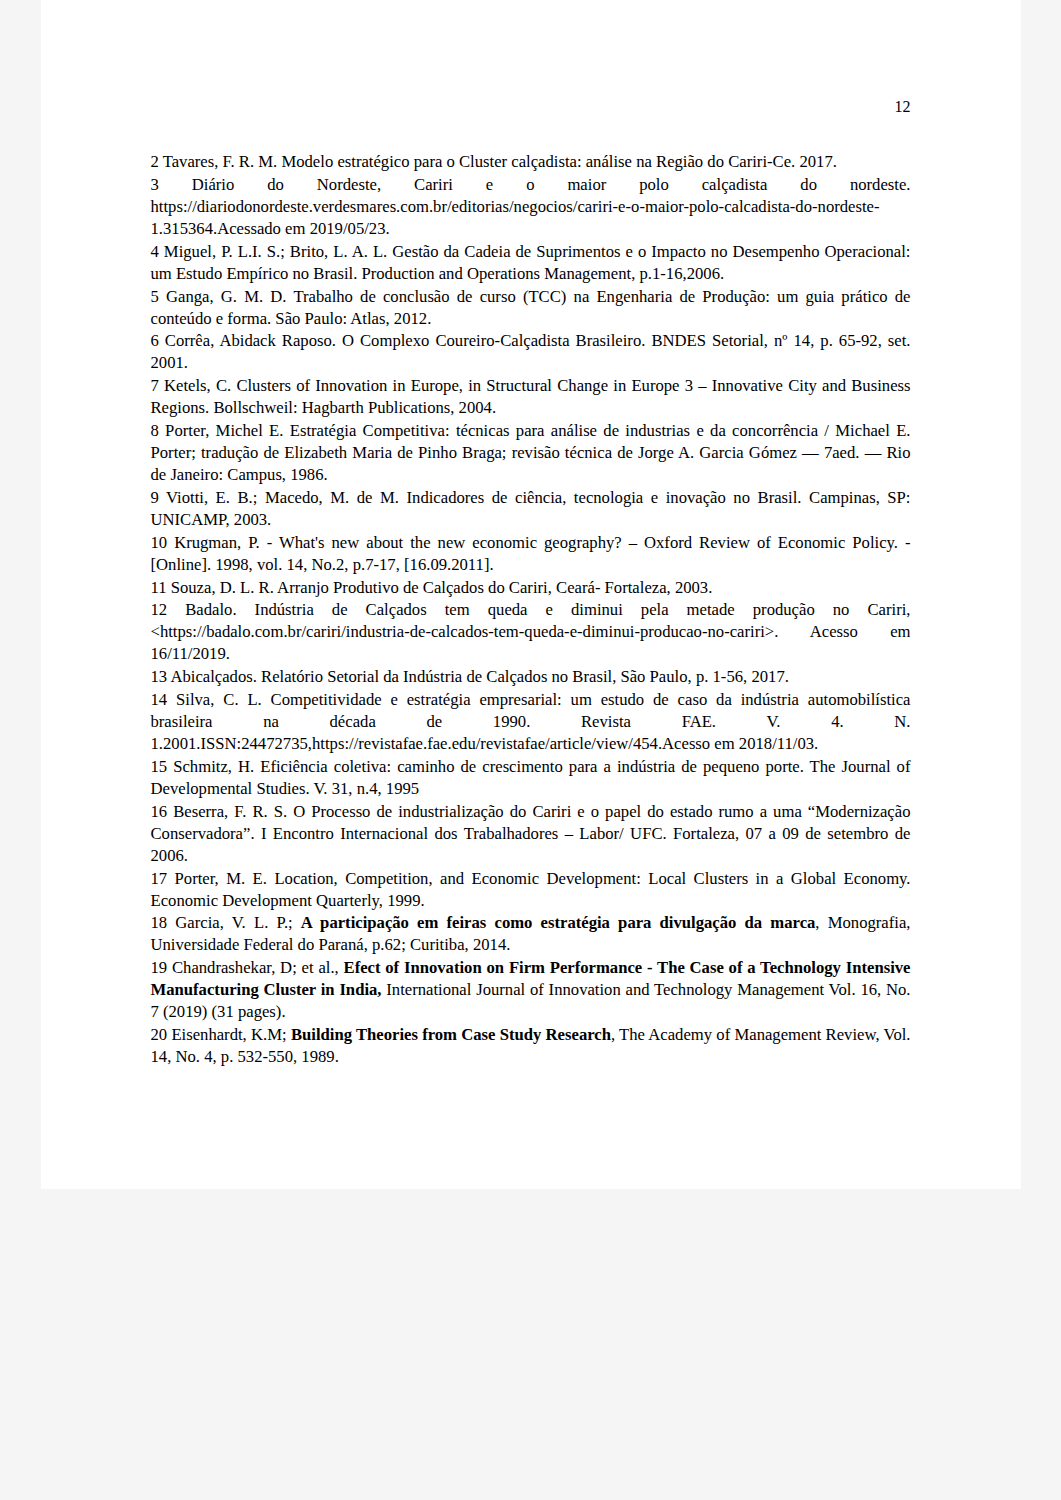12
2 Tavares, F. R. M. Modelo estratégico para o Cluster calçadista: análise na Região do Cariri-Ce. 2017.
3 Diário do Nordeste, Cariri e o maior polo calçadista do nordeste. https://diariodonordeste.verdesmares.com.br/editorias/negocios/cariri-e-o-maior-polo-calcadista-do-nordeste-1.315364.Acessado em 2019/05/23.
4 Miguel, P. L.I. S.; Brito, L. A. L. Gestão da Cadeia de Suprimentos e o Impacto no Desempenho Operacional: um Estudo Empírico no Brasil. Production and Operations Management, p.1-16,2006.
5 Ganga, G. M. D. Trabalho de conclusão de curso (TCC) na Engenharia de Produção: um guia prático de conteúdo e forma. São Paulo: Atlas, 2012.
6 Corrêa, Abidack Raposo. O Complexo Coureiro-Calçadista Brasileiro. BNDES Setorial, nº 14, p. 65-92, set. 2001.
7 Ketels, C. Clusters of Innovation in Europe, in Structural Change in Europe 3 – Innovative City and Business Regions. Bollschweil: Hagbarth Publications, 2004.
8 Porter, Michel E. Estratégia Competitiva: técnicas para análise de industrias e da concorrência / Michael E. Porter; tradução de Elizabeth Maria de Pinho Braga; revisão técnica de Jorge A. Garcia Gómez — 7aed. — Rio de Janeiro: Campus, 1986.
9 Viotti, E. B.; Macedo, M. de M. Indicadores de ciência, tecnologia e inovação no Brasil. Campinas, SP: UNICAMP, 2003.
10 Krugman, P. - What's new about the new economic geography? – Oxford Review of Economic Policy. - [Online]. 1998, vol. 14, No.2, p.7-17, [16.09.2011].
11 Souza, D. L. R. Arranjo Produtivo de Calçados do Cariri, Ceará- Fortaleza, 2003.
12 Badalo. Indústria de Calçados tem queda e diminui pela metade produção no Cariri, <https://badalo.com.br/cariri/industria-de-calcados-tem-queda-e-diminui-producao-no-cariri>. Acesso em 16/11/2019.
13 Abicalçados. Relatório Setorial da Indústria de Calçados no Brasil, São Paulo, p. 1-56, 2017.
14 Silva, C. L. Competitividade e estratégia empresarial: um estudo de caso da indústria automobilística brasileira na década de 1990. Revista FAE. V. 4. N. 1.2001.ISSN:24472735,https://revistafae.fae.edu/revistafae/article/view/454.Acesso em 2018/11/03.
15 Schmitz, H. Eficiência coletiva: caminho de crescimento para a indústria de pequeno porte. The Journal of Developmental Studies. V. 31, n.4, 1995
16 Beserra, F. R. S. O Processo de industrialização do Cariri e o papel do estado rumo a uma “Modernização Conservadora”. I Encontro Internacional dos Trabalhadores – Labor/ UFC. Fortaleza, 07 a 09 de setembro de 2006.
17 Porter, M. E. Location, Competition, and Economic Development: Local Clusters in a Global Economy. Economic Development Quarterly, 1999.
18 Garcia, V. L. P.; A participação em feiras como estratégia para divulgação da marca, Monografia, Universidade Federal do Paraná, p.62; Curitiba, 2014.
19 Chandrashekar, D; et al., Efect of Innovation on Firm Performance - The Case of a Technology Intensive Manufacturing Cluster in India, International Journal of Innovation and Technology Management Vol. 16, No. 7 (2019) (31 pages).
20 Eisenhardt, K.M; Building Theories from Case Study Research, The Academy of Management Review, Vol. 14, No. 4, p. 532-550, 1989.